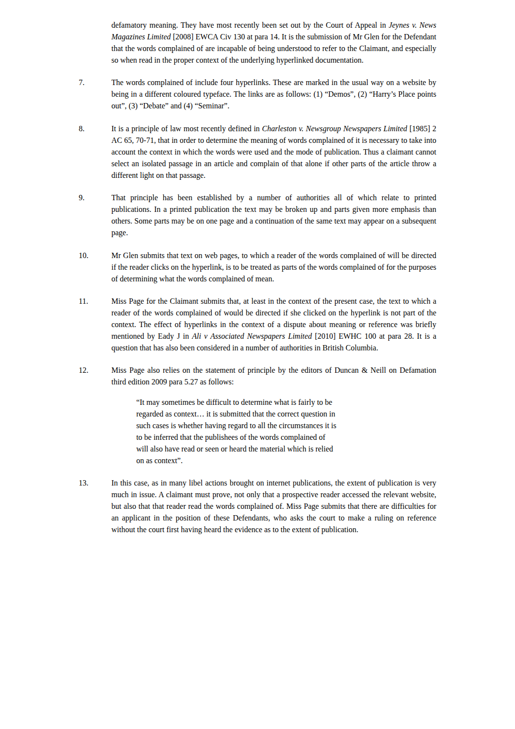defamatory meaning. They have most recently been set out by the Court of Appeal in Jeynes v. News Magazines Limited [2008] EWCA Civ 130 at para 14. It is the submission of Mr Glen for the Defendant that the words complained of are incapable of being understood to refer to the Claimant, and especially so when read in the proper context of the underlying hyperlinked documentation.
7. The words complained of include four hyperlinks. These are marked in the usual way on a website by being in a different coloured typeface. The links are as follows: (1) “Demos”, (2) “Harry’s Place points out”, (3) “Debate” and (4) “Seminar”.
8. It is a principle of law most recently defined in Charleston v. Newsgroup Newspapers Limited [1985] 2 AC 65, 70-71, that in order to determine the meaning of words complained of it is necessary to take into account the context in which the words were used and the mode of publication. Thus a claimant cannot select an isolated passage in an article and complain of that alone if other parts of the article throw a different light on that passage.
9. That principle has been established by a number of authorities all of which relate to printed publications. In a printed publication the text may be broken up and parts given more emphasis than others. Some parts may be on one page and a continuation of the same text may appear on a subsequent page.
10. Mr Glen submits that text on web pages, to which a reader of the words complained of will be directed if the reader clicks on the hyperlink, is to be treated as parts of the words complained of for the purposes of determining what the words complained of mean.
11. Miss Page for the Claimant submits that, at least in the context of the present case, the text to which a reader of the words complained of would be directed if she clicked on the hyperlink is not part of the context. The effect of hyperlinks in the context of a dispute about meaning or reference was briefly mentioned by Eady J in Ali v Associated Newspapers Limited [2010] EWHC 100 at para 28. It is a question that has also been considered in a number of authorities in British Columbia.
12. Miss Page also relies on the statement of principle by the editors of Duncan & Neill on Defamation third edition 2009 para 5.27 as follows:
“It may sometimes be difficult to determine what is fairly to be regarded as context… it is submitted that the correct question in such cases is whether having regard to all the circumstances it is to be inferred that the publishees of the words complained of will also have read or seen or heard the material which is relied on as context”.
13. In this case, as in many libel actions brought on internet publications, the extent of publication is very much in issue. A claimant must prove, not only that a prospective reader accessed the relevant website, but also that that reader read the words complained of. Miss Page submits that there are difficulties for an applicant in the position of these Defendants, who asks the court to make a ruling on reference without the court first having heard the evidence as to the extent of publication.